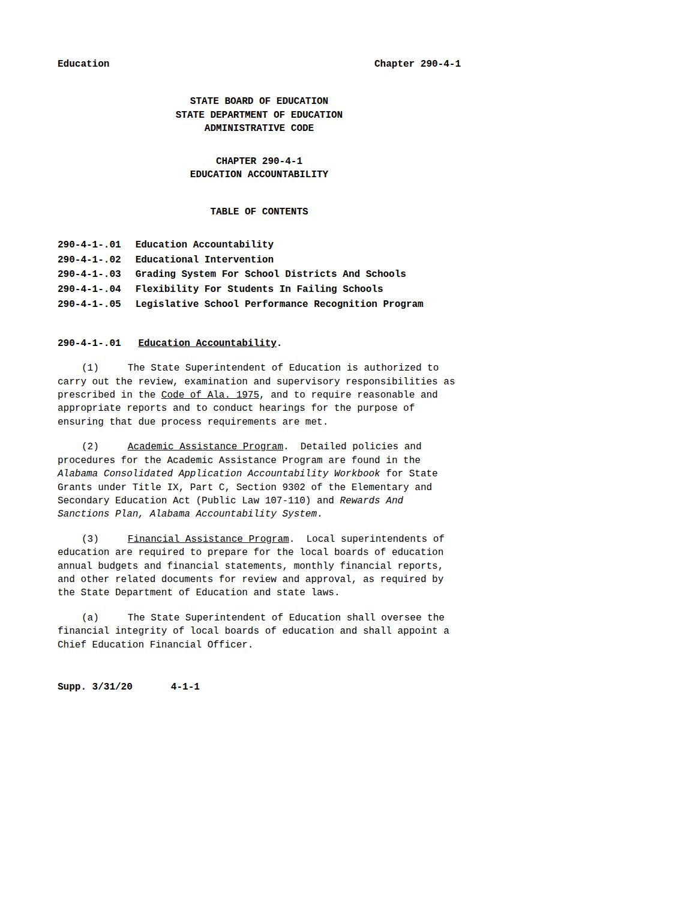Education Chapter 290-4-1
STATE BOARD OF EDUCATION
STATE DEPARTMENT OF EDUCATION
ADMINISTRATIVE CODE
CHAPTER 290-4-1
EDUCATION ACCOUNTABILITY
TABLE OF CONTENTS
| 290-4-1-.01 | Education Accountability |
| 290-4-1-.02 | Educational Intervention |
| 290-4-1-.03 | Grading System For School Districts And Schools |
| 290-4-1-.04 | Flexibility For Students In Failing Schools |
| 290-4-1-.05 | Legislative School Performance Recognition Program |
290-4-1-.01 Education Accountability.
(1) The State Superintendent of Education is authorized to carry out the review, examination and supervisory responsibilities as prescribed in the Code of Ala. 1975, and to require reasonable and appropriate reports and to conduct hearings for the purpose of ensuring that due process requirements are met.
(2) Academic Assistance Program. Detailed policies and procedures for the Academic Assistance Program are found in the Alabama Consolidated Application Accountability Workbook for State Grants under Title IX, Part C, Section 9302 of the Elementary and Secondary Education Act (Public Law 107-110) and Rewards And Sanctions Plan, Alabama Accountability System.
(3) Financial Assistance Program. Local superintendents of education are required to prepare for the local boards of education annual budgets and financial statements, monthly financial reports, and other related documents for review and approval, as required by the State Department of Education and state laws.
(a) The State Superintendent of Education shall oversee the financial integrity of local boards of education and shall appoint a Chief Education Financial Officer.
Supp. 3/31/20 4-1-1